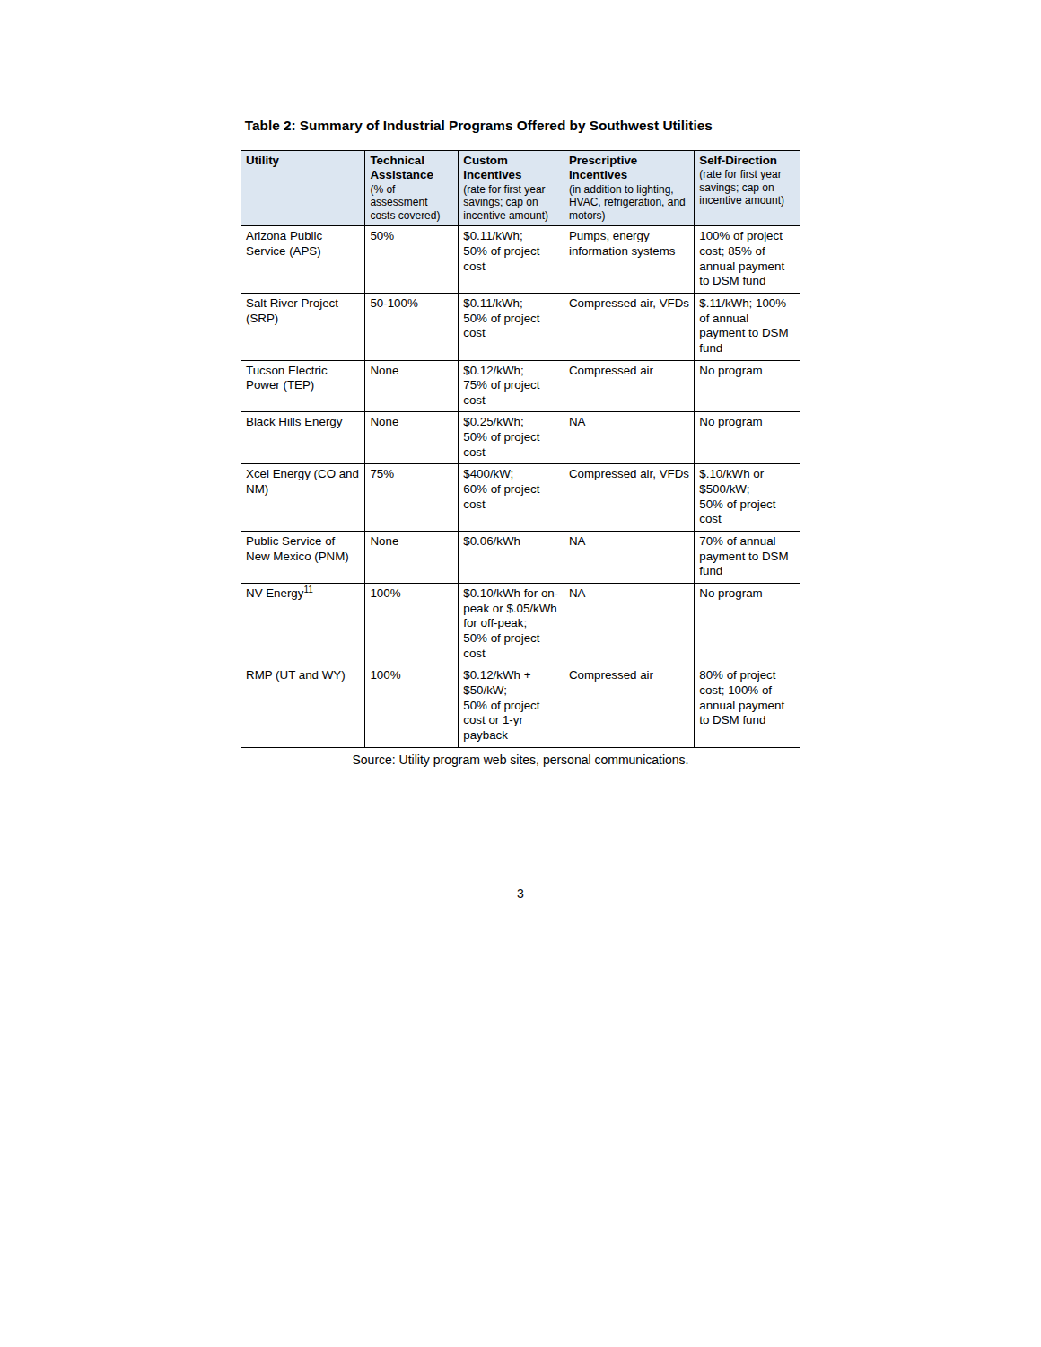Table 2: Summary of Industrial Programs Offered by Southwest Utilities
| Utility | Technical Assistance (% of assessment costs covered) | Custom Incentives (rate for first year savings; cap on incentive amount) | Prescriptive Incentives (in addition to lighting, HVAC, refrigeration, and motors) | Self-Direction (rate for first year savings; cap on incentive amount) |
| --- | --- | --- | --- | --- |
| Arizona Public Service (APS) | 50% | $0.11/kWh; 50% of project cost | Pumps, energy information systems | 100% of project cost; 85% of annual payment to DSM fund |
| Salt River Project (SRP) | 50-100% | $0.11/kWh; 50% of project cost | Compressed air, VFDs | $.11/kWh; 100% of annual payment to DSM fund |
| Tucson Electric Power (TEP) | None | $0.12/kWh; 75% of project cost | Compressed air | No program |
| Black Hills Energy | None | $0.25/kWh; 50% of project cost | NA | No program |
| Xcel Energy (CO and NM) | 75% | $400/kW; 60% of project cost | Compressed air, VFDs | $.10/kWh or $500/kW; 50% of project cost |
| Public Service of New Mexico (PNM) | None | $0.06/kWh | NA | 70% of annual payment to DSM fund |
| NV Energy 11 | 100% | $0.10/kWh for on-peak or $.05/kWh for off-peak; 50% of project cost | NA | No program |
| RMP (UT and WY) | 100% | $0.12/kWh + $50/kW; 50% of project cost or 1-yr payback | Compressed air | 80% of project cost; 100% of annual payment to DSM fund |
Source: Utility program web sites, personal communications.
3